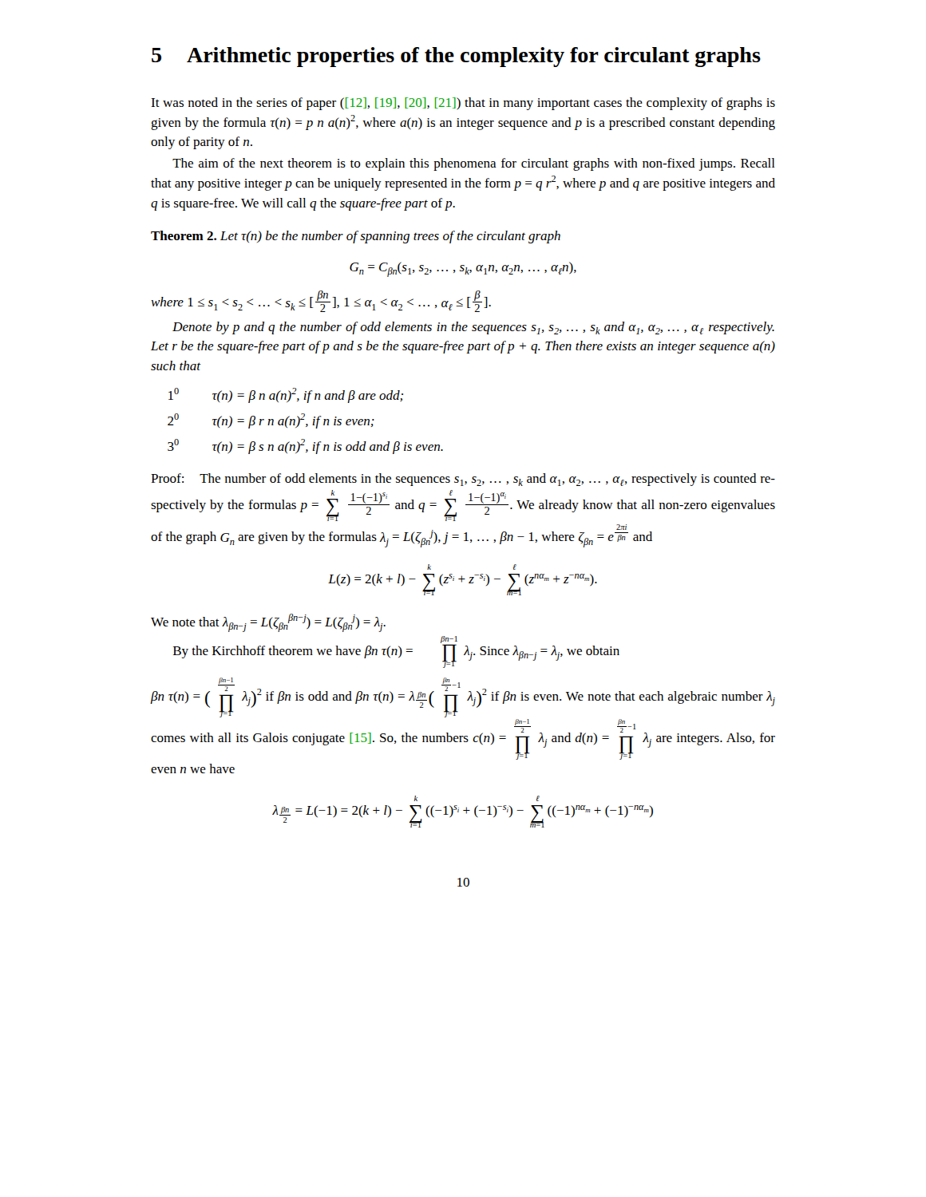5 Arithmetic properties of the complexity for circulant graphs
It was noted in the series of paper ([12], [19], [20], [21]) that in many important cases the complexity of graphs is given by the formula τ(n) = p n a(n)2, where a(n) is an integer sequence and p is a prescribed constant depending only of parity of n.
The aim of the next theorem is to explain this phenomena for circulant graphs with non-fixed jumps. Recall that any positive integer p can be uniquely represented in the form p = q r2, where p and q are positive integers and q is square-free. We will call q the square-free part of p.
Theorem 2. Let τ(n) be the number of spanning trees of the circulant graph
Gn = Cβn(s1, s2, … , sk, α1n, α2n, … , αℓn),
where 1 ≤ s1 < s2 < … < sk ≤ [βn 2], 1 ≤ α1 < α2 < … , αℓ ≤ [β 2].
Denote by p and q the number of odd elements in the sequences s1, s2, … , sk and α1, α2, … , αℓ respectively. Let r be the square-free part of p and s be the square-free part of p + q. Then there exists an integer sequence a(n) such that
10 τ(n) = β n a(n)2, if n and β are odd;
20 τ(n) = β r n a(n)2, if n is even;
30 τ(n) = β s n a(n)2, if n is odd and β is even.
Proof: The number of odd elements in the sequences s1, s2, … , sk and α1, α2, … , αℓ, respectively is counted respectively by the formulas p = k∑i=1 1−(−1)si 2 and q = ℓ∑i=1 1−(−1)αi 2. We already know that all non-zero eigenvalues of the graph Gn are given by the formulas λj = L(ζβnj), j = 1, … , βn − 1, where ζβn = e2πi βn and
L(z) = 2(k + l) − k∑i=1(zsi + z−si) − ℓ∑m=1(znαm + z−nαm).
We note that λβn−j = L(ζβnβn−j) = L(ζβnj) = λj.
By the Kirchhoff theorem we have βn τ(n) = βn−1∏j=1 λj. Since λβn−j = λj, we obtain
βn τ(n) = ( βn−12∏j=1 λj)2 if βn is odd and βn τ(n) = λβn 2( βn 2−1∏j=1 λj)2 if βn is even. We note that each algebraic number λj comes with all its Galois conjugate [15]. So, the numbers c(n) = βn−12∏j=1 λj and d(n) = βn 2−1∏j=1 λj are integers. Also, for even n we have
λβn 2 = L(−1) = 2(k + l) − k∑i=1((−1)si + (−1)−si) − ℓ∑m=1((−1)nαm + (−1)−nαm)
10